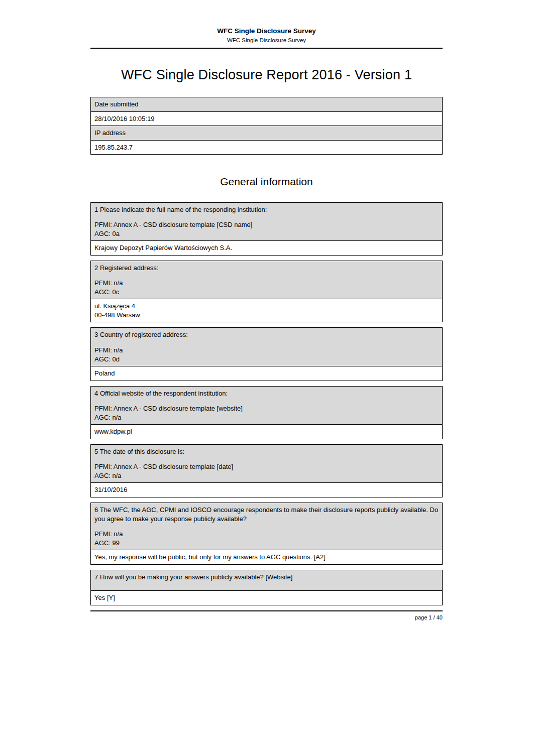WFC Single Disclosure Survey
WFC Single Disclosure Survey
WFC Single Disclosure Report 2016 - Version 1
| Date submitted |
| 28/10/2016 10:05:19 |
| IP address |
| 195.85.243.7 |
General information
| 1 Please indicate the full name of the responding institution: PFMI: Annex A - CSD disclosure template [CSD name] AGC: 0a |
| Krajowy Depozyt Papierów Wartościowych S.A. |
| 2 Registered address: PFMI: n/a AGC: 0c |
| ul. Książęca 4 00-498 Warsaw |
| 3 Country of registered address: PFMI: n/a AGC: 0d |
| Poland |
| 4 Official website of the respondent institution: PFMI: Annex A - CSD disclosure template [website] AGC: n/a |
| www.kdpw.pl |
| 5 The date of this disclosure is: PFMI: Annex A - CSD disclosure template [date] AGC: n/a |
| 31/10/2016 |
| 6 The WFC, the AGC, CPMI and IOSCO encourage respondents to make their disclosure reports publicly available. Do you agree to make your response publicly available? PFMI: n/a AGC: 99 |
| Yes, my response will be public, but only for my answers to AGC questions. [A2] |
| 7 How will you be making your answers publicly available? [Website] |
| Yes [Y] |
page 1 / 40